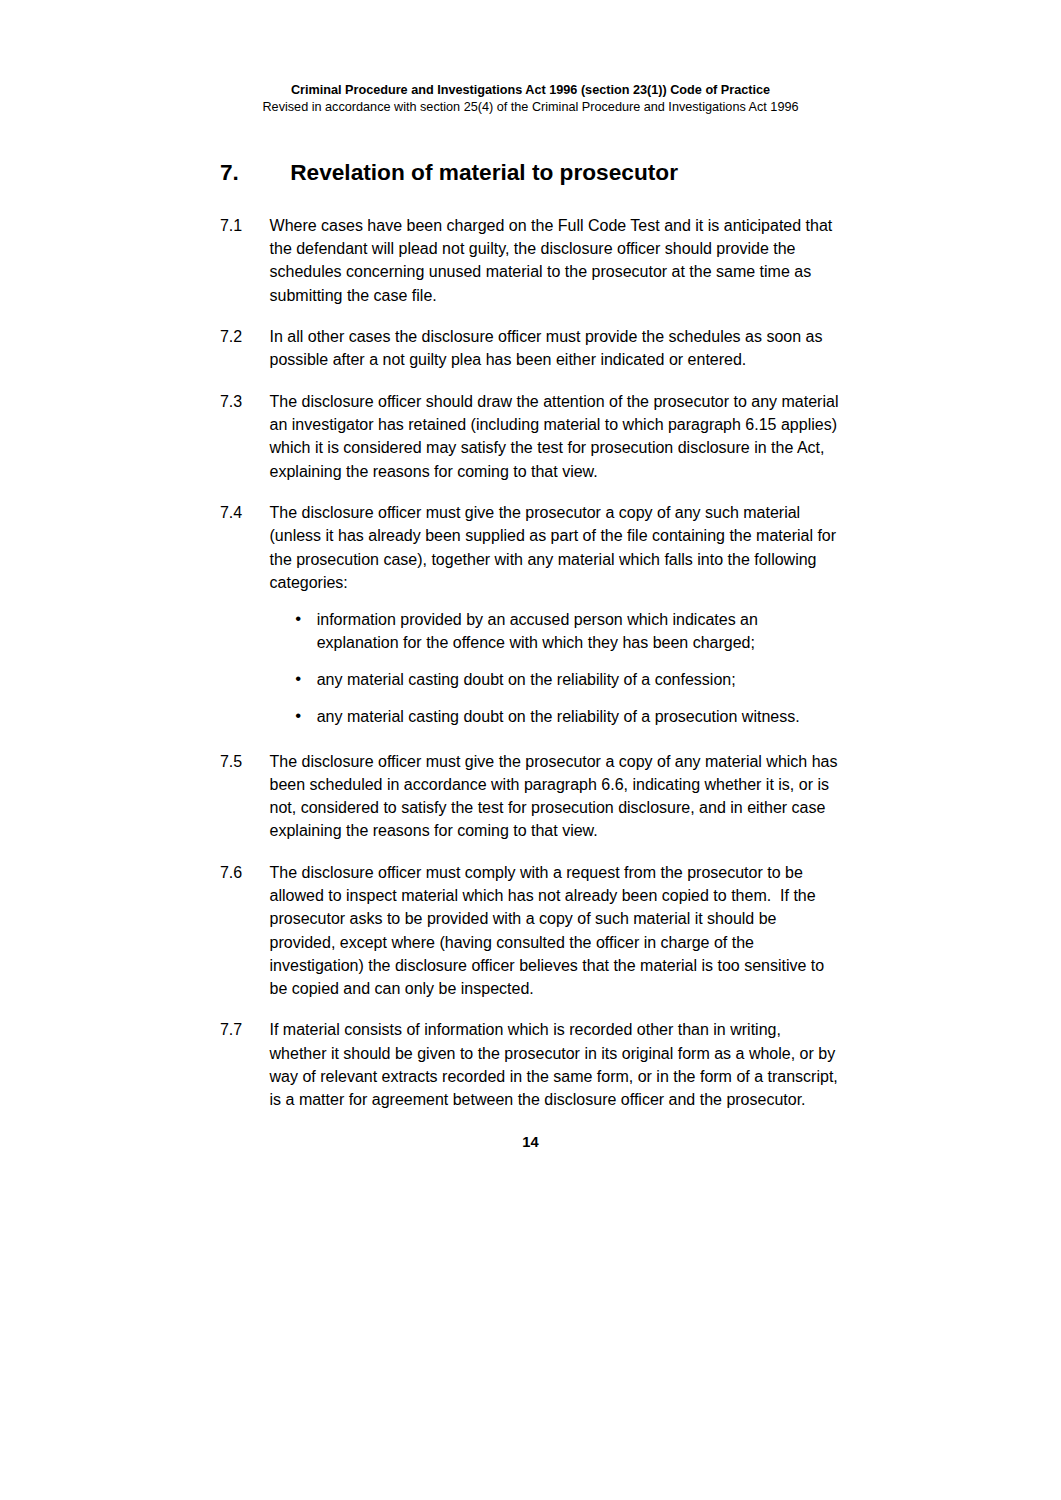Criminal Procedure and Investigations Act 1996 (section 23(1)) Code of Practice
Revised in accordance with section 25(4) of the Criminal Procedure and Investigations Act 1996
7. Revelation of material to prosecutor
7.1 Where cases have been charged on the Full Code Test and it is anticipated that the defendant will plead not guilty, the disclosure officer should provide the schedules concerning unused material to the prosecutor at the same time as submitting the case file.
7.2 In all other cases the disclosure officer must provide the schedules as soon as possible after a not guilty plea has been either indicated or entered.
7.3 The disclosure officer should draw the attention of the prosecutor to any material an investigator has retained (including material to which paragraph 6.15 applies) which it is considered may satisfy the test for prosecution disclosure in the Act, explaining the reasons for coming to that view.
7.4 The disclosure officer must give the prosecutor a copy of any such material (unless it has already been supplied as part of the file containing the material for the prosecution case), together with any material which falls into the following categories:
information provided by an accused person which indicates an explanation for the offence with which they has been charged;
any material casting doubt on the reliability of a confession;
any material casting doubt on the reliability of a prosecution witness.
7.5 The disclosure officer must give the prosecutor a copy of any material which has been scheduled in accordance with paragraph 6.6, indicating whether it is, or is not, considered to satisfy the test for prosecution disclosure, and in either case explaining the reasons for coming to that view.
7.6 The disclosure officer must comply with a request from the prosecutor to be allowed to inspect material which has not already been copied to them. If the prosecutor asks to be provided with a copy of such material it should be provided, except where (having consulted the officer in charge of the investigation) the disclosure officer believes that the material is too sensitive to be copied and can only be inspected.
7.7 If material consists of information which is recorded other than in writing, whether it should be given to the prosecutor in its original form as a whole, or by way of relevant extracts recorded in the same form, or in the form of a transcript, is a matter for agreement between the disclosure officer and the prosecutor.
14